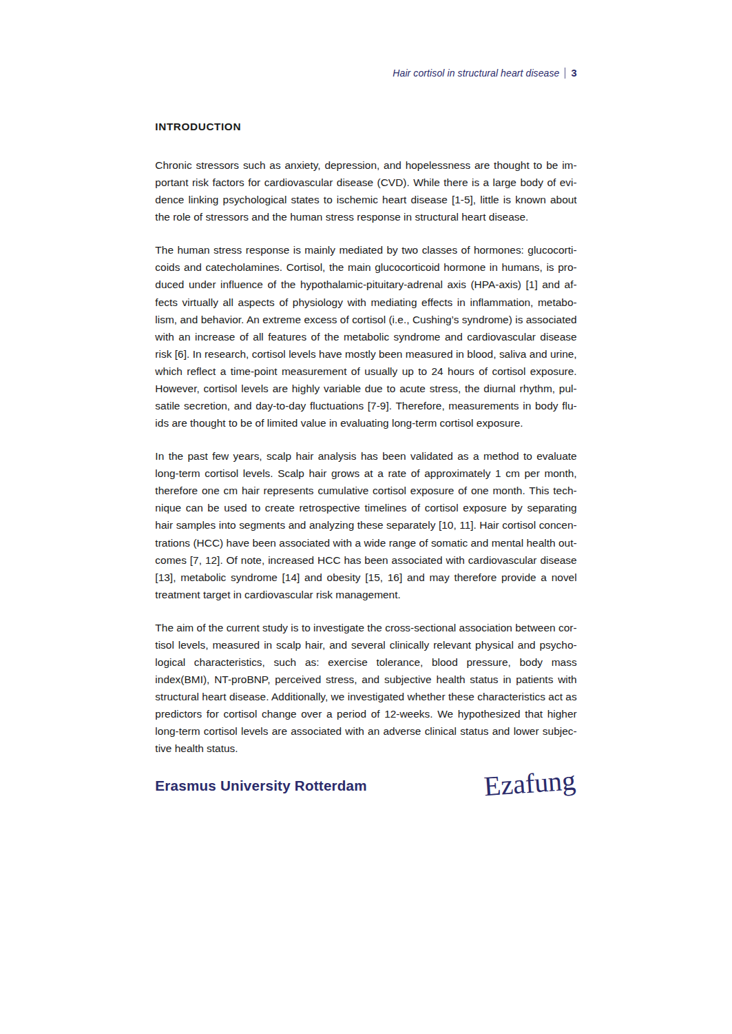Hair cortisol in structural heart disease 3
Introduction
Chronic stressors such as anxiety, depression, and hopelessness are thought to be important risk factors for cardiovascular disease (CVD). While there is a large body of evidence linking psychological states to ischemic heart disease [1-5], little is known about the role of stressors and the human stress response in structural heart disease.
The human stress response is mainly mediated by two classes of hormones: glucocorticoids and catecholamines. Cortisol, the main glucocorticoid hormone in humans, is produced under influence of the hypothalamic-pituitary-adrenal axis (HPA-axis) [1] and affects virtually all aspects of physiology with mediating effects in inflammation, metabolism, and behavior. An extreme excess of cortisol (i.e., Cushing’s syndrome) is associated with an increase of all features of the metabolic syndrome and cardiovascular disease risk [6]. In research, cortisol levels have mostly been measured in blood, saliva and urine, which reflect a time-point measurement of usually up to 24 hours of cortisol exposure. However, cortisol levels are highly variable due to acute stress, the diurnal rhythm, pulsatile secretion, and day-to-day fluctuations [7-9]. Therefore, measurements in body fluids are thought to be of limited value in evaluating long-term cortisol exposure.
In the past few years, scalp hair analysis has been validated as a method to evaluate long-term cortisol levels. Scalp hair grows at a rate of approximately 1 cm per month, therefore one cm hair represents cumulative cortisol exposure of one month. This technique can be used to create retrospective timelines of cortisol exposure by separating hair samples into segments and analyzing these separately [10, 11]. Hair cortisol concentrations (HCC) have been associated with a wide range of somatic and mental health outcomes [7, 12]. Of note, increased HCC has been associated with cardiovascular disease [13], metabolic syndrome [14] and obesity [15, 16] and may therefore provide a novel treatment target in cardiovascular risk management.
The aim of the current study is to investigate the cross-sectional association between cortisol levels, measured in scalp hair, and several clinically relevant physical and psychological characteristics, such as: exercise tolerance, blood pressure, body mass index(BMI), NT-proBNP, perceived stress, and subjective health status in patients with structural heart disease. Additionally, we investigated whether these characteristics act as predictors for cortisol change over a period of 12-weeks. We hypothesized that higher long-term cortisol levels are associated with an adverse clinical status and lower subjective health status.
Erasmus University Rotterdam
Ezafung